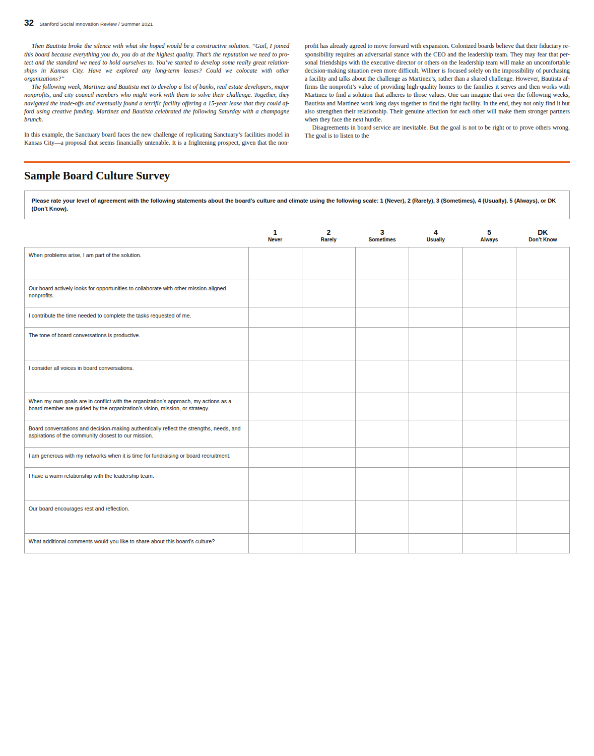32 Stanford Social Innovation Review / Summer 2021
Then Bautista broke the silence with what she hoped would be a constructive solution. “Gail, I joined this board because everything you do, you do at the highest quality. That’s the reputation we need to protect and the standard we need to hold ourselves to. You’ve started to develop some really great relationships in Kansas City. Have we explored any long-term leases? Could we colocate with other organizations?”
The following week, Martinez and Bautista met to develop a list of banks, real estate developers, major nonprofits, and city council members who might work with them to solve their challenge. Together, they navigated the trade-offs and eventually found a terrific facility offering a 15-year lease that they could afford using creative funding. Martinez and Bautista celebrated the following Saturday with a champagne brunch.
In this example, the Sanctuary board faces the new challenge of replicating Sanctuary’s facilities model in Kansas City—a proposal that seems financially untenable. It is a frightening prospect, given that the nonprofit has already agreed to move forward with expansion. Colonized boards believe that their fiduciary responsibility requires an adversarial stance with the CEO and the leadership team. They may fear that personal friendships with the executive director or others on the leadership team will make an uncomfortable decision-making situation even more difficult. Wilmer is focused solely on the impossibility of purchasing a facility and talks about the challenge as Martinez’s, rather than a shared challenge. However, Bautista affirms the nonprofit’s value of providing high-quality homes to the families it serves and then works with Martinez to find a solution that adheres to those values. One can imagine that over the following weeks, Bautista and Martinez work long days together to find the right facility. In the end, they not only find it but also strengthen their relationship. Their genuine affection for each other will make them stronger partners when they face the next hurdle.
Disagreements in board service are inevitable. But the goal is not to be right or to prove others wrong. The goal is to listen to the
Sample Board Culture Survey
Please rate your level of agreement with the following statements about the board’s culture and climate using the following scale: 1 (Never), 2 (Rarely), 3 (Sometimes), 4 (Usually), 5 (Always), or DK (Don’t Know).
| | 1 Never | 2 Rarely | 3 Sometimes | 4 Usually | 5 Always | DK Don’t Know |
| --- | --- | --- | --- | --- | --- | --- |
| When problems arise, I am part of the solution. | | | | | | |
| Our board actively looks for opportunities to collaborate with other mission-aligned nonprofits. | | | | | | |
| I contribute the time needed to complete the tasks requested of me. | | | | | | |
| The tone of board conversations is productive. | | | | | | |
| I consider all voices in board conversations. | | | | | | |
| When my own goals are in conflict with the organization’s approach, my actions as a board member are guided by the organization’s vision, mission, or strategy. | | | | | | |
| Board conversations and decision-making authentically reflect the strengths, needs, and aspirations of the community closest to our mission. | | | | | | |
| I am generous with my networks when it is time for fundraising or board recruitment. | | | | | | |
| I have a warm relationship with the leadership team. | | | | | | |
| Our board encourages rest and reflection. | | | | | | |
| What additional comments would you like to share about this board’s culture? | | | | | | |